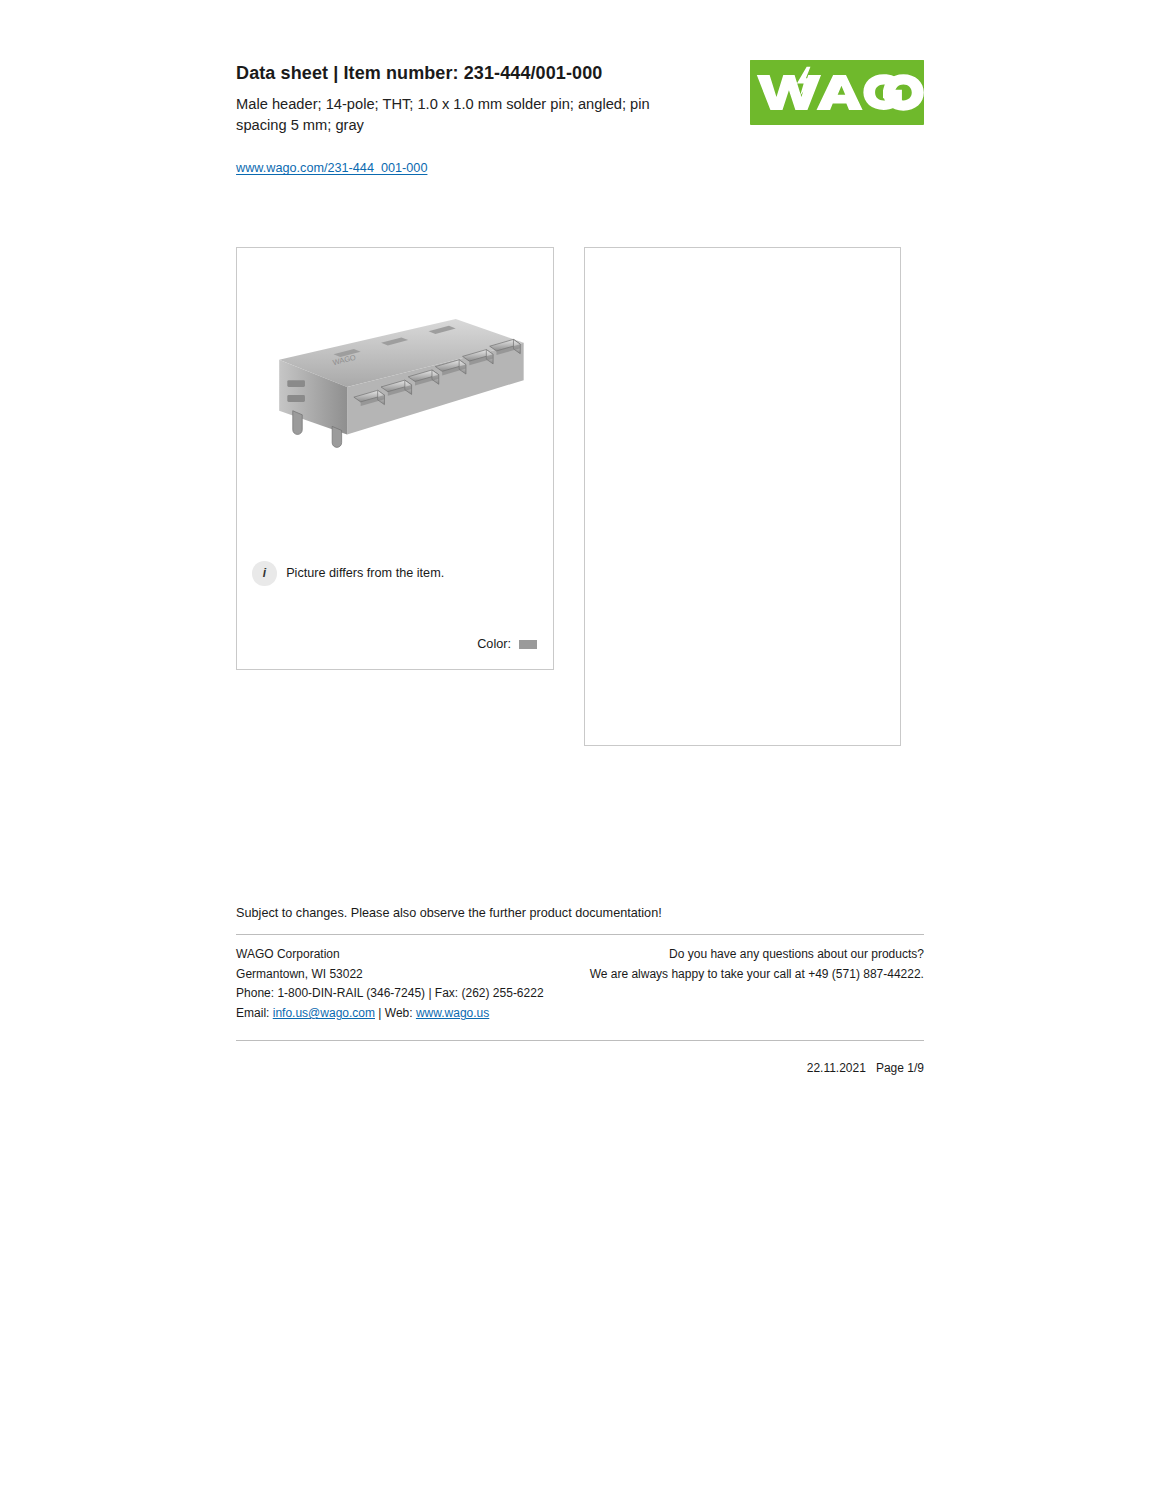Data sheet | Item number: 231-444/001-000
Male header; 14-pole; THT; 1.0 x 1.0 mm solder pin; angled; pin spacing 5 mm; gray
www.wago.com/231-444_001-000
WAGO
i Picture differs from the item.
Color:
Subject to changes. Please also observe the further product documentation!
WAGO Corporation
Germantown, WI 53022
Phone: 1-800-DIN-RAIL (346-7245) | Fax: (262) 255-6222
Email: info.us@wago.com | Web: www.wago.us
Do you have any questions about our products?
We are always happy to take your call at +49 (571) 887-44222.
22.11.2021 Page 1/9